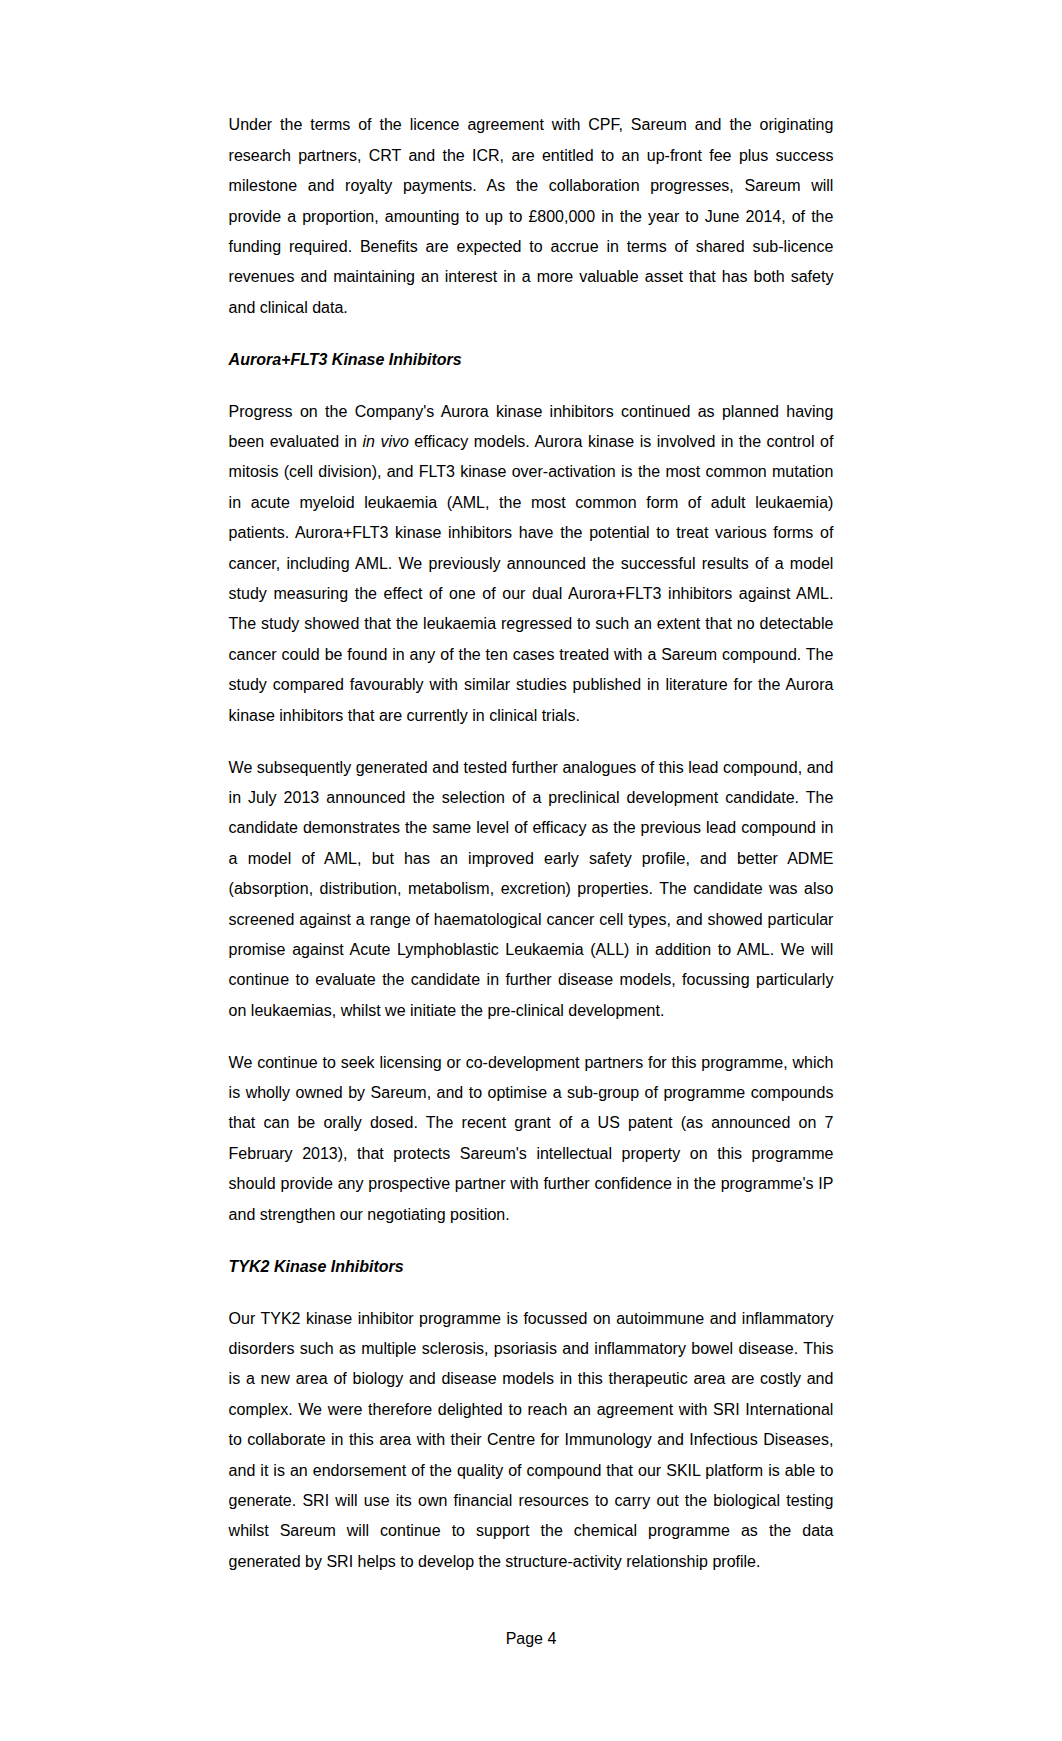Under the terms of the licence agreement with CPF, Sareum and the originating research partners, CRT and the ICR, are entitled to an up-front fee plus success milestone and royalty payments. As the collaboration progresses, Sareum will provide a proportion, amounting to up to £800,000 in the year to June 2014, of the funding required. Benefits are expected to accrue in terms of shared sub-licence revenues and maintaining an interest in a more valuable asset that has both safety and clinical data.
Aurora+FLT3 Kinase Inhibitors
Progress on the Company's Aurora kinase inhibitors continued as planned having been evaluated in in vivo efficacy models. Aurora kinase is involved in the control of mitosis (cell division), and FLT3 kinase over-activation is the most common mutation in acute myeloid leukaemia (AML, the most common form of adult leukaemia) patients. Aurora+FLT3 kinase inhibitors have the potential to treat various forms of cancer, including AML. We previously announced the successful results of a model study measuring the effect of one of our dual Aurora+FLT3 inhibitors against AML. The study showed that the leukaemia regressed to such an extent that no detectable cancer could be found in any of the ten cases treated with a Sareum compound. The study compared favourably with similar studies published in literature for the Aurora kinase inhibitors that are currently in clinical trials.
We subsequently generated and tested further analogues of this lead compound, and in July 2013 announced the selection of a preclinical development candidate. The candidate demonstrates the same level of efficacy as the previous lead compound in a model of AML, but has an improved early safety profile, and better ADME (absorption, distribution, metabolism, excretion) properties. The candidate was also screened against a range of haematological cancer cell types, and showed particular promise against Acute Lymphoblastic Leukaemia (ALL) in addition to AML. We will continue to evaluate the candidate in further disease models, focussing particularly on leukaemias, whilst we initiate the pre-clinical development.
We continue to seek licensing or co-development partners for this programme, which is wholly owned by Sareum, and to optimise a sub-group of programme compounds that can be orally dosed. The recent grant of a US patent (as announced on 7 February 2013), that protects Sareum's intellectual property on this programme should provide any prospective partner with further confidence in the programme's IP and strengthen our negotiating position.
TYK2 Kinase Inhibitors
Our TYK2 kinase inhibitor programme is focussed on autoimmune and inflammatory disorders such as multiple sclerosis, psoriasis and inflammatory bowel disease. This is a new area of biology and disease models in this therapeutic area are costly and complex. We were therefore delighted to reach an agreement with SRI International to collaborate in this area with their Centre for Immunology and Infectious Diseases, and it is an endorsement of the quality of compound that our SKIL platform is able to generate. SRI will use its own financial resources to carry out the biological testing whilst Sareum will continue to support the chemical programme as the data generated by SRI helps to develop the structure-activity relationship profile.
Page 4